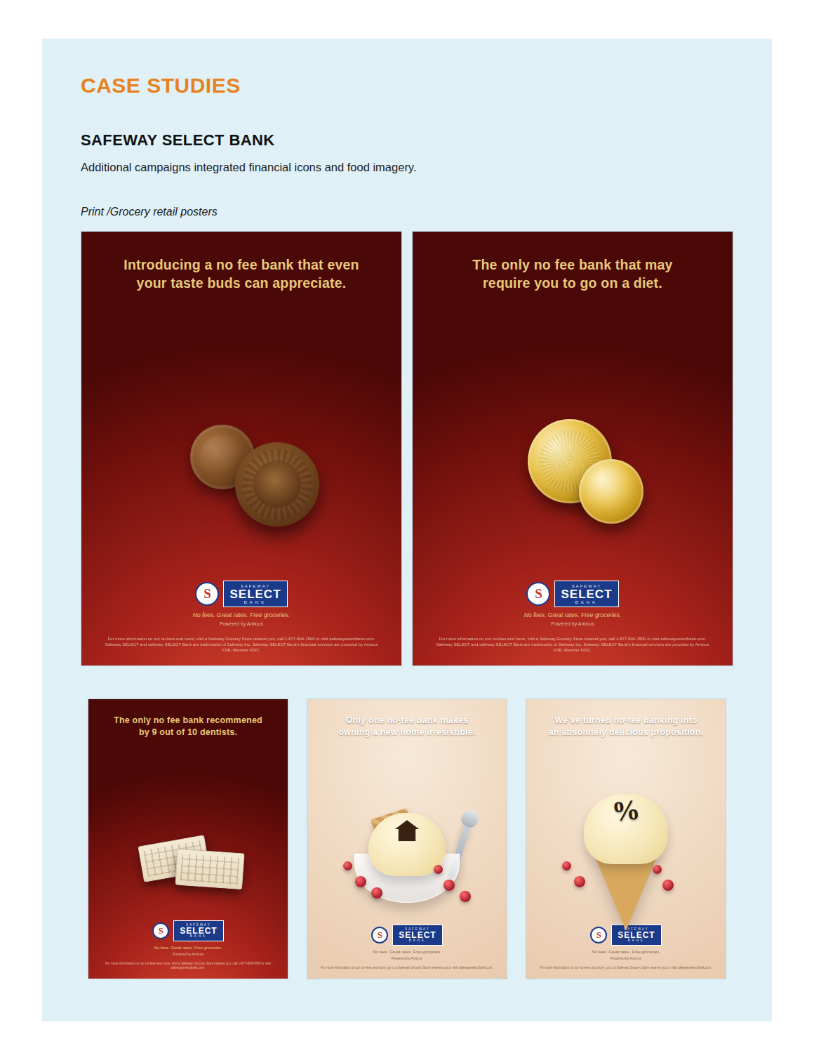Case Studies
Safeway Select Bank
Additional campaigns integrated financial icons and food imagery.
Print /Grocery retail posters
Introducing a no fee bank that even
your taste buds can appreciate.
S
SAFEWAY SELECT BANK
No fees. Great rates. Free groceries.
Powered by Amicus
For more information on our no-fees and more, visit a Safeway Grocery Store nearest you, call 1-877-804-7800 or visit safewayselectbank.com.
Safeway SELECT and safeway SELECT Bank are trademarks of Safeway Inc. Safeway SELECT Bank’s financial services are provided by Amicus FSB, Member FDIC.
The only no fee bank that may
require you to go on a diet.
S
SAFEWAY SELECT BANK
No fees. Great rates. Free groceries.
Powered by Amicus
For more information on our no-fees and more, visit a Safeway Grocery Store nearest you, call 1-877-804-7800 or visit safewayselectbank.com.
Safeway SELECT and safeway SELECT Bank are trademarks of Safeway Inc. Safeway SELECT Bank’s financial services are provided by Amicus FSB, Member FDIC.
The only no fee bank recommened
by 9 out of 10 dentists.
S
SAFEWAY SELECT BANK
No fees. Great rates. Free groceries.
Powered by Amicus
For more information on our no-fees and more, visit a Safeway Grocery Store nearest you, call 1-877-804-7800 or visit safewayselectbank.com.
Only one no-fee bank makes
owning a new home irresistible.
S
SAFEWAY SELECT BANK
No fees. Great rates. Free groceries.
Powered by Amicus
For more information on our no-fees and more, go to a Safeway Grocery Store nearest you or visit safewayselectbank.com.
We’ve turned no-fee banking into
an absolutely delicious proposition.
%
S
SAFEWAY SELECT BANK
No fees. Great rates. Free groceries.
Powered by Amicus
For more information on our no-fees and more, go to a Safeway Grocery Store nearest you or visit safewayselectbank.com.